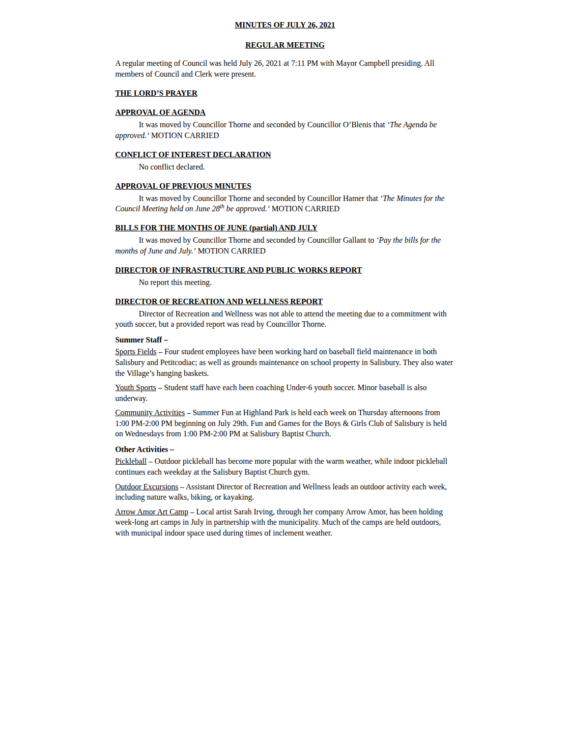MINUTES OF JULY 26, 2021
REGULAR MEETING
A regular meeting of Council was held July 26, 2021 at 7:11 PM with Mayor Campbell presiding. All members of Council and Clerk were present.
THE LORD’S PRAYER
APPROVAL OF AGENDA
It was moved by Councillor Thorne and seconded by Councillor O’Blenis that ‘The Agenda be approved.’ MOTION CARRIED
CONFLICT OF INTEREST DECLARATION
No conflict declared.
APPROVAL OF PREVIOUS MINUTES
It was moved by Councillor Thorne and seconded by Councillor Hamer that ‘The Minutes for the Council Meeting held on June 28th be approved.’ MOTION CARRIED
BILLS FOR THE MONTHS OF JUNE (partial) AND JULY
It was moved by Councillor Thorne and seconded by Councillor Gallant to ‘Pay the bills for the months of June and July.’ MOTION CARRIED
DIRECTOR OF INFRASTRUCTURE AND PUBLIC WORKS REPORT
No report this meeting.
DIRECTOR OF RECREATION AND WELLNESS REPORT
Director of Recreation and Wellness was not able to attend the meeting due to a commitment with youth soccer, but a provided report was read by Councillor Thorne.
Summer Staff –
Sports Fields – Four student employees have been working hard on baseball field maintenance in both Salisbury and Petitcodiac; as well as grounds maintenance on school property in Salisbury. They also water the Village’s hanging baskets.
Youth Sports – Student staff have each been coaching Under-6 youth soccer. Minor baseball is also underway.
Community Activities – Summer Fun at Highland Park is held each week on Thursday afternoons from 1:00 PM-2:00 PM beginning on July 29th. Fun and Games for the Boys & Girls Club of Salisbury is held on Wednesdays from 1:00 PM-2:00 PM at Salisbury Baptist Church.
Other Activities –
Pickleball – Outdoor pickleball has become more popular with the warm weather, while indoor pickleball continues each weekday at the Salisbury Baptist Church gym.
Outdoor Excursions – Assistant Director of Recreation and Wellness leads an outdoor activity each week, including nature walks, biking, or kayaking.
Arrow Amor Art Camp – Local artist Sarah Irving, through her company Arrow Amor, has been holding week-long art camps in July in partnership with the municipality. Much of the camps are held outdoors, with municipal indoor space used during times of inclement weather.